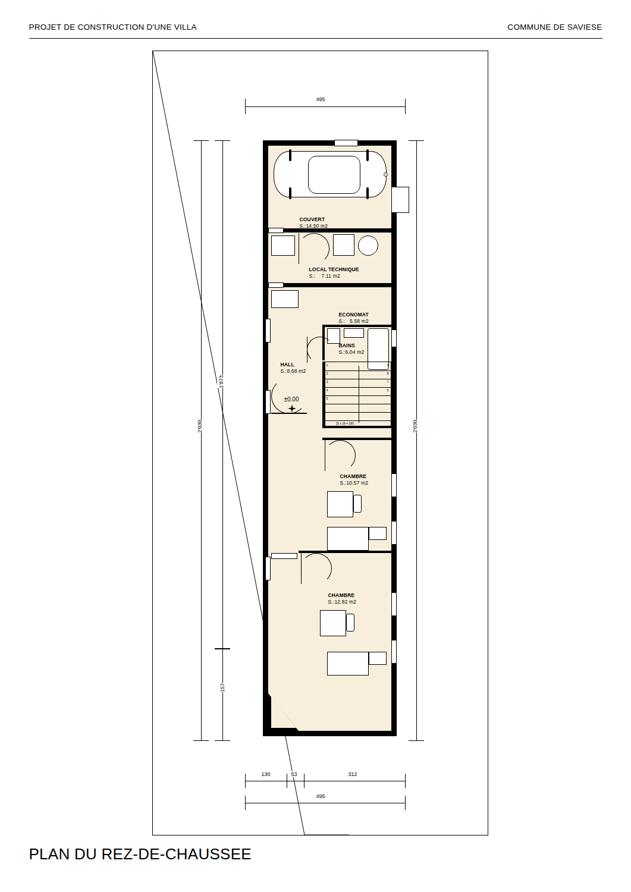PROJET DE CONSTRUCTION D'UNE VILLA
COMMUNE DE SAVIESE
COUVERTS.:14.50 m2
LOCAL TECHNIQUES.: 7.11 m2
ECONOMATS.: 5.58 m2
BAINSS.:6.04 m2
HALLS.:8.68 m2
±0.00
1
2
3
4
5
9
8
7
6
15 x 18 = 280
CHAMBRES.:10.57 m2
CHAMBRES.:12.82 m2
495
2'030
1'873
157
2'030
130
53
312
495
PLAN DU REZ-DE-CHAUSSEE